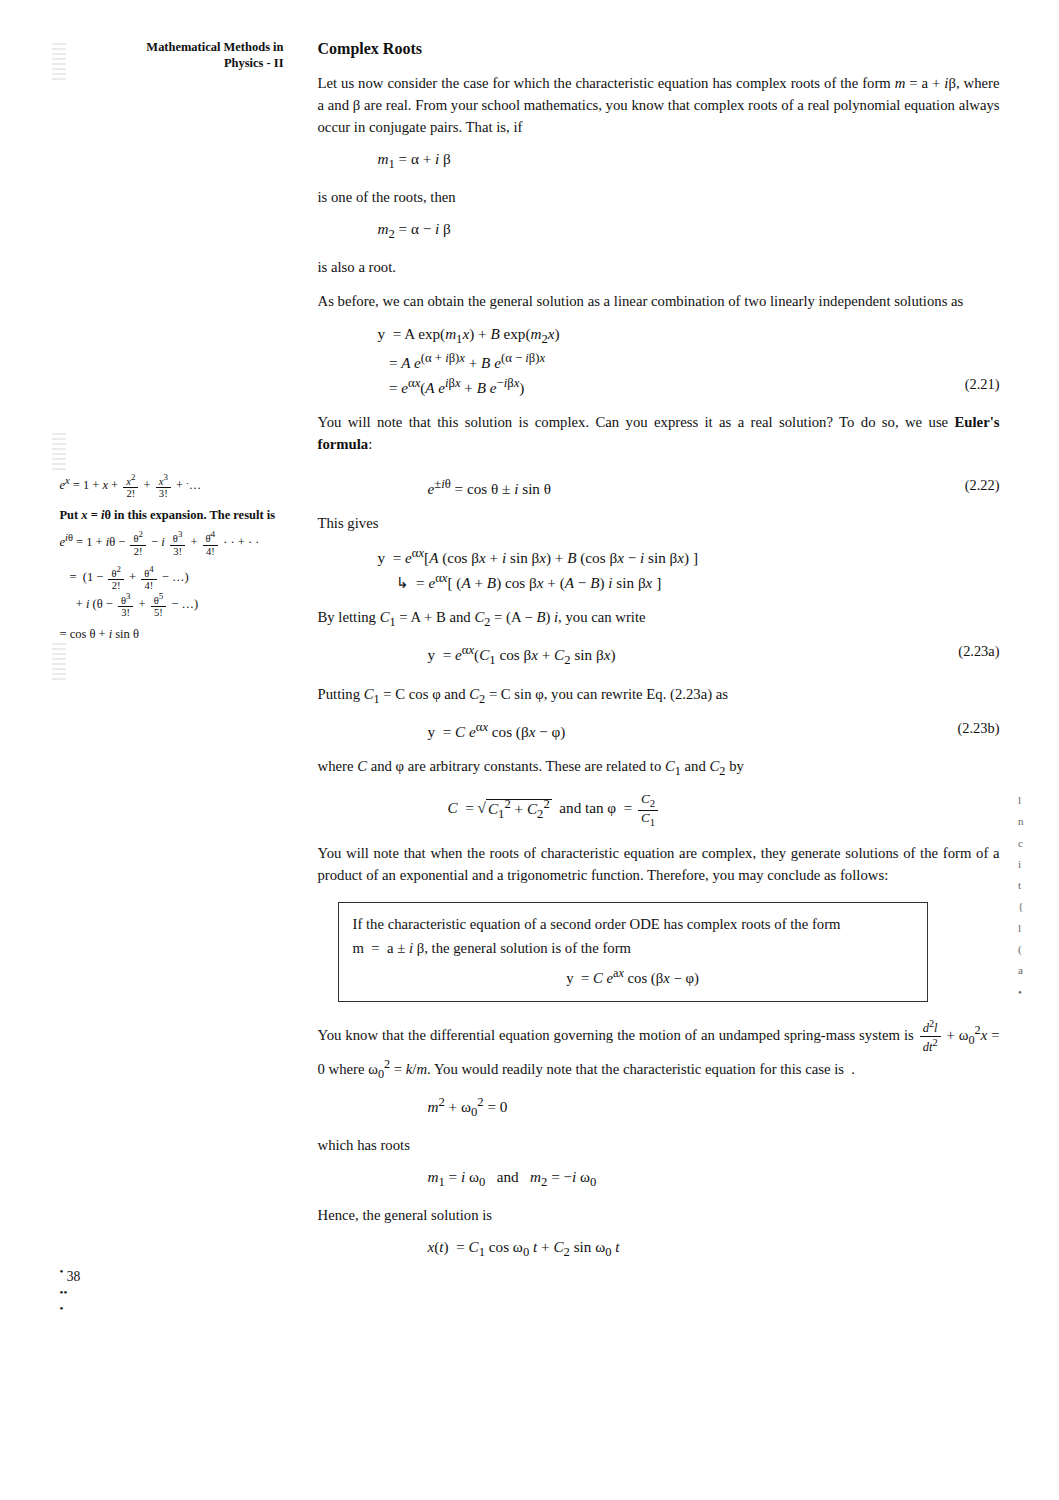l
n
c
i
t
{
l
(
a
•
Mathematical Methods in
Physics - II
Complex Roots
Let us now consider the case for which the characteristic equation has complex roots of the form m = a + iβ, where a and β are real. From your school mathematics, you know that complex roots of a real polynomial equation always occur in conjugate pairs. That is, if
m1 = α + i β
is one of the roots, then
m2 = α − i β
is also a root.
As before, we can obtain the general solution as a linear combination of two linearly independent solutions as
y = A exp(m1x) + B exp(m2x)
= A e(α + iβ)x + B e(α − iβ)x
= eαx(A eiβx + B e−iβx)(2.21)
You will note that this solution is complex. Can you express it as a real solution? To do so, we use Euler's formula:
ex = 1 + x + x22! + x33! + .…
Put x = iθ in this expansion. The result is
eiθ = 1 + iθ − θ22! − i θ33! + θ̂44! · · + · ·
= (1 − θ22! + θ44! − …)
+ i (θ − θ33! + θ55! − …)
= cos θ + i sin θ
e±iθ = cos θ ± i sin θ(2.22)
This gives
y = eαx[A (cos βx + i sin βx) + B (cos βx − i sin βx) ]
↳ = eαx[ (A + B) cos βx + (A − B) i sin βx ]
By letting C1 = A + B and C2 = (A − B) i, you can write
y = eαx(C1 cos βx + C2 sin βx)(2.23a)
Putting C1 = C cos φ and C2 = C sin φ, you can rewrite Eq. (2.23a) as
y = C eαx cos (βx − φ)(2.23b)
where C and φ are arbitrary constants. These are related to C1 and C2 by
C = √C12 + C22 and tan φ = C2 C1
You will note that when the roots of characteristic equation are complex, they generate solutions of the form of a product of an exponential and a trigonometric function. Therefore, you may conclude as follows:
If the characteristic equation of a second order ODE has complex roots of the form
m = a ± i β, the general solution is of the form y = C eax cos (βx − φ)
You know that the differential equation governing the motion of an undamped spring-mass system is d2l dt2 + ω02x = 0 where ω02 = k/m. You would readily note that the characteristic equation for this case is .
m2 + ω02 = 0
which has roots
m1 = i ω0 and m2 = −i ω0
Hence, the general solution is
x(t) = C1 cos ω0 t + C2 sin ω0 t
• 38
••
•